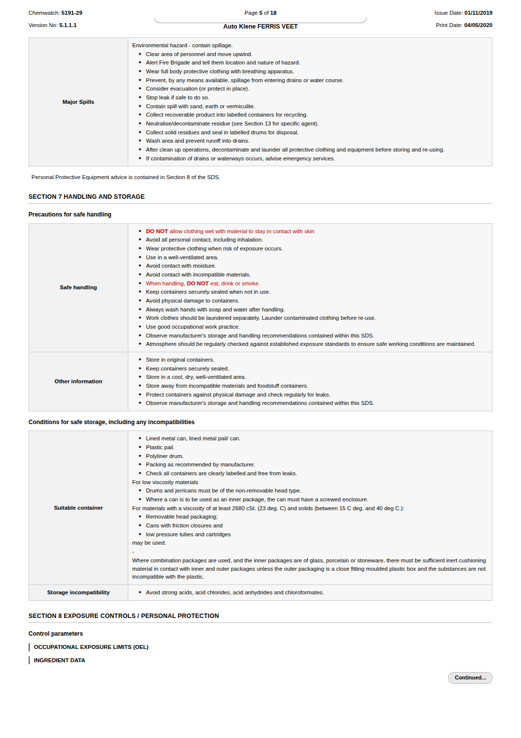Chemwatch: 5191-29
Version No: 5.1.1.1
Page 5 of 18
Auto Klene FERRIS VEET
Issue Date: 01/11/2019
Print Date: 04/05/2020
| Major Spills | Environmental hazard - contain spillage. Clear area of personnel and move upwind. Alert Fire Brigade and tell them location and nature of hazard. Wear full body protective clothing with breathing apparatus. Prevent, by any means available, spillage from entering drains or water course. Consider evacuation (or protect in place). Stop leak if safe to do so. Contain spill with sand, earth or vermiculite. Collect recoverable product into labelled containers for recycling. Neutralise/decontaminate residue (see Section 13 for specific agent). Collect solid residues and seal in labelled drums for disposal. Wash area and prevent runoff into drains. After clean up operations, decontaminate and launder all protective clothing and equipment before storing and re-using. If contamination of drains or waterways occurs, advise emergency services. |
Personal Protective Equipment advice is contained in Section 8 of the SDS.
SECTION 7 HANDLING AND STORAGE
Precautions for safe handling
| Safe handling | DO NOT allow clothing wet with material to stay in contact with skin Avoid all personal contact, including inhalation. Wear protective clothing when risk of exposure occurs. Use in a well-ventilated area. Avoid contact with moisture. Avoid contact with incompatible materials. When handling, DO NOT eat, drink or smoke. Keep containers securely sealed when not in use. Avoid physical damage to containers. Always wash hands with soap and water after handling. Work clothes should be laundered separately. Launder contaminated clothing before re-use. Use good occupational work practice. Observe manufacturer's storage and handling recommendations contained within this SDS. Atmosphere should be regularly checked against established exposure standards to ensure safe working conditions are maintained. |
| Other information | Store in original containers. Keep containers securely sealed. Store in a cool, dry, well-ventilated area. Store away from incompatible materials and foodstuff containers. Protect containers against physical damage and check regularly for leaks. Observe manufacturer's storage and handling recommendations contained within this SDS. |
Conditions for safe storage, including any incompatibilities
| Suitable container | Lined metal can, lined metal pail/ can. Plastic pail. Polyliner drum. Packing as recommended by manufacturer. Check all containers are clearly labelled and free from leaks. For low viscosity materials Drums and jerricans must be of the non-removable head type. Where a can is to be used as an inner package, the can must have a screwed enclosure. For materials with a viscosity of at least 2680 cSt. (23 deg. C) and solids (between 15 C deg. and 40 deg C.): Removable head packaging; Cans with friction closures and low pressure tubes and cartridges may be used. - Where combination packages are used, and the inner packages are of glass, porcelain or stoneware, there must be sufficient inert cushioning material in contact with inner and outer packages unless the outer packaging is a close fitting moulded plastic box and the substances are not incompatible with the plastic. |
| Storage incompatibility | Avoid strong acids, acid chlorides, acid anhydrides and chloroformates. |
SECTION 8 EXPOSURE CONTROLS / PERSONAL PROTECTION
Control parameters
OCCUPATIONAL EXPOSURE LIMITS (OEL)
INGREDIENT DATA
Continued...